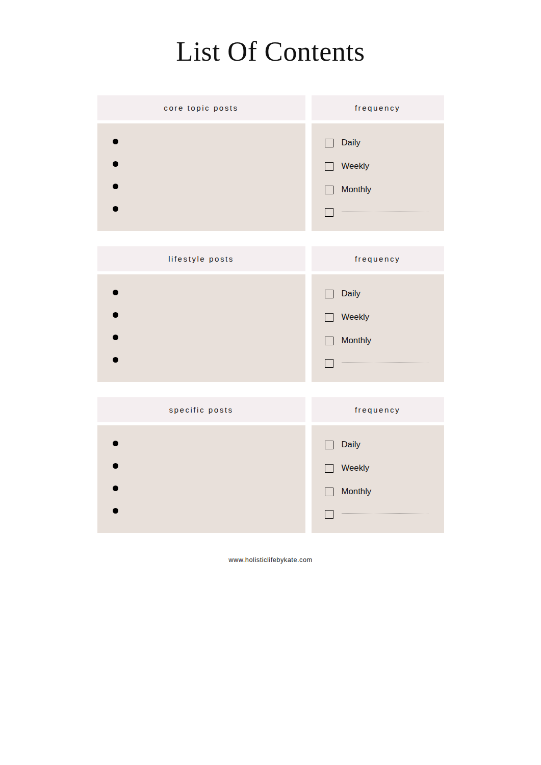List Of Contents
core topic posts
frequency
Daily
Weekly
Monthly
lifestyle posts
frequency
Daily
Weekly
Monthly
specific posts
frequency
Daily
Weekly
Monthly
www.holisticlifebykate.com